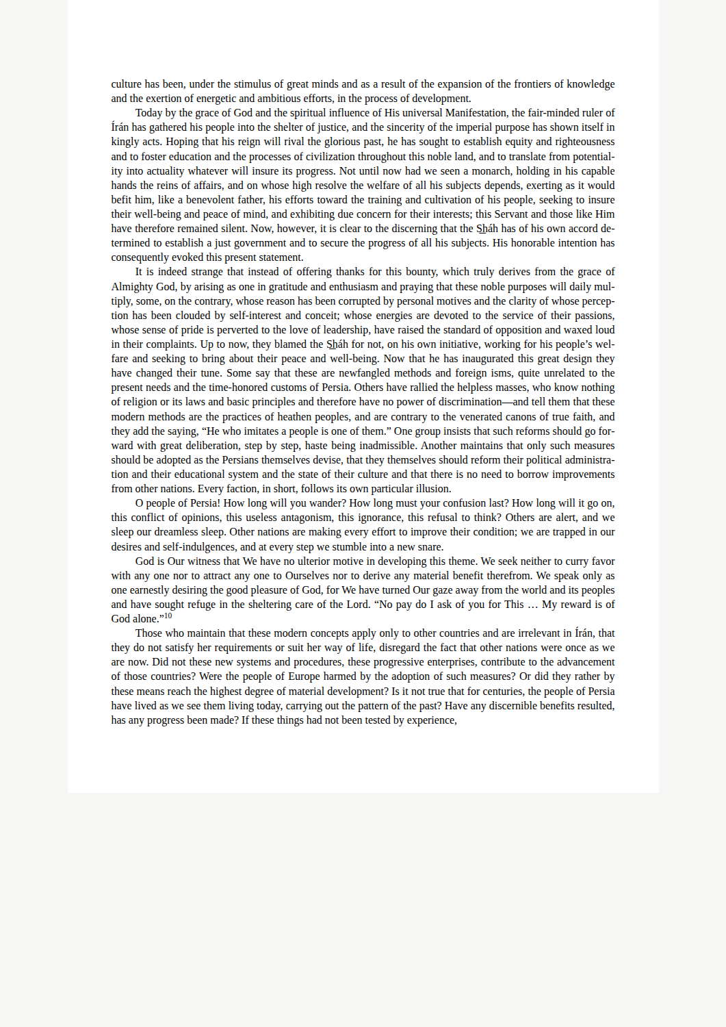culture has been, under the stimulus of great minds and as a result of the expansion of the frontiers of knowledge and the exertion of energetic and ambitious efforts, in the process of development.
Today by the grace of God and the spiritual influence of His universal Manifestation, the fair-minded ruler of Írán has gathered his people into the shelter of justice, and the sincerity of the imperial purpose has shown itself in kingly acts. Hoping that his reign will rival the glorious past, he has sought to establish equity and righteousness and to foster education and the processes of civilization throughout this noble land, and to translate from potentiality into actuality whatever will insure its progress. Not until now had we seen a monarch, holding in his capable hands the reins of affairs, and on whose high resolve the welfare of all his subjects depends, exerting as it would befit him, like a benevolent father, his efforts toward the training and cultivation of his people, seeking to insure their well-being and peace of mind, and exhibiting due concern for their interests; this Servant and those like Him have therefore remained silent. Now, however, it is clear to the discerning that the S͟háh has of his own accord determined to establish a just government and to secure the progress of all his subjects. His honorable intention has consequently evoked this present statement.
It is indeed strange that instead of offering thanks for this bounty, which truly derives from the grace of Almighty God, by arising as one in gratitude and enthusiasm and praying that these noble purposes will daily multiply, some, on the contrary, whose reason has been corrupted by personal motives and the clarity of whose perception has been clouded by self-interest and conceit; whose energies are devoted to the service of their passions, whose sense of pride is perverted to the love of leadership, have raised the standard of opposition and waxed loud in their complaints. Up to now, they blamed the S͟háh for not, on his own initiative, working for his people’s welfare and seeking to bring about their peace and well-being. Now that he has inaugurated this great design they have changed their tune. Some say that these are newfangled methods and foreign isms, quite unrelated to the present needs and the time-honored customs of Persia. Others have rallied the helpless masses, who know nothing of religion or its laws and basic principles and therefore have no power of discrimination—and tell them that these modern methods are the practices of heathen peoples, and are contrary to the venerated canons of true faith, and they add the saying, “He who imitates a people is one of them.” One group insists that such reforms should go forward with great deliberation, step by step, haste being inadmissible. Another maintains that only such measures should be adopted as the Persians themselves devise, that they themselves should reform their political administration and their educational system and the state of their culture and that there is no need to borrow improvements from other nations. Every faction, in short, follows its own particular illusion.
O people of Persia! How long will you wander? How long must your confusion last? How long will it go on, this conflict of opinions, this useless antagonism, this ignorance, this refusal to think? Others are alert, and we sleep our dreamless sleep. Other nations are making every effort to improve their condition; we are trapped in our desires and self-indulgences, and at every step we stumble into a new snare.
God is Our witness that We have no ulterior motive in developing this theme. We seek neither to curry favor with any one nor to attract any one to Ourselves nor to derive any material benefit therefrom. We speak only as one earnestly desiring the good pleasure of God, for We have turned Our gaze away from the world and its peoples and have sought refuge in the sheltering care of the Lord. “No pay do I ask of you for This … My reward is of God alone.”10
Those who maintain that these modern concepts apply only to other countries and are irrelevant in Írán, that they do not satisfy her requirements or suit her way of life, disregard the fact that other nations were once as we are now. Did not these new systems and procedures, these progressive enterprises, contribute to the advancement of those countries? Were the people of Europe harmed by the adoption of such measures? Or did they rather by these means reach the highest degree of material development? Is it not true that for centuries, the people of Persia have lived as we see them living today, carrying out the pattern of the past? Have any discernible benefits resulted, has any progress been made? If these things had not been tested by experience,